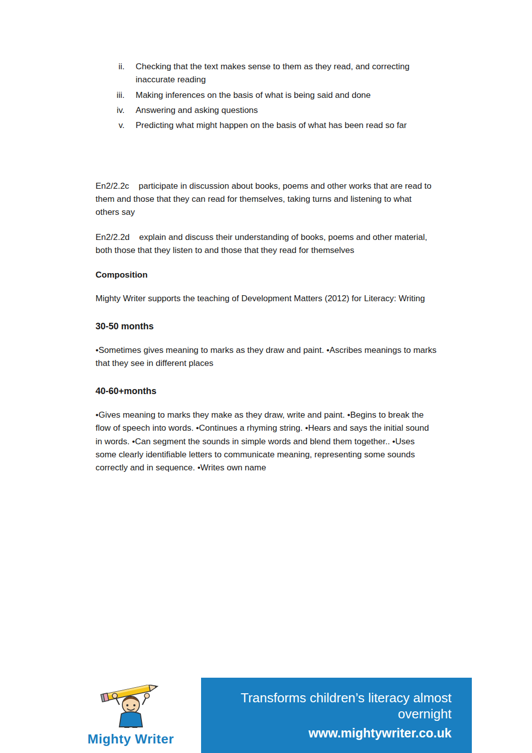ii. Checking that the text makes sense to them as they read, and correcting inaccurate reading
iii. Making inferences on the basis of what is being said and done
iv. Answering and asking questions
v. Predicting what might happen on the basis of what has been read so far
En2/2.2c participate in discussion about books, poems and other works that are read to them and those that they can read for themselves, taking turns and listening to what others say
En2/2.2d explain and discuss their understanding of books, poems and other material, both those that they listen to and those that they read for themselves
Composition
Mighty Writer supports the teaching of Development Matters (2012) for Literacy: Writing
30-50 months
•Sometimes gives meaning to marks as they draw and paint. •Ascribes meanings to marks that they see in different places
40-60+months
•Gives meaning to marks they make as they draw, write and paint. •Begins to break the flow of speech into words. •Continues a rhyming string. •Hears and says the initial sound in words. •Can segment the sounds in simple words and blend them together.. •Uses some clearly identifiable letters to communicate meaning, representing some sounds correctly and in sequence. •Writes own name
Mighty Writer
Transforms children’s literacy almost overnight
www.mightywriter.co.uk